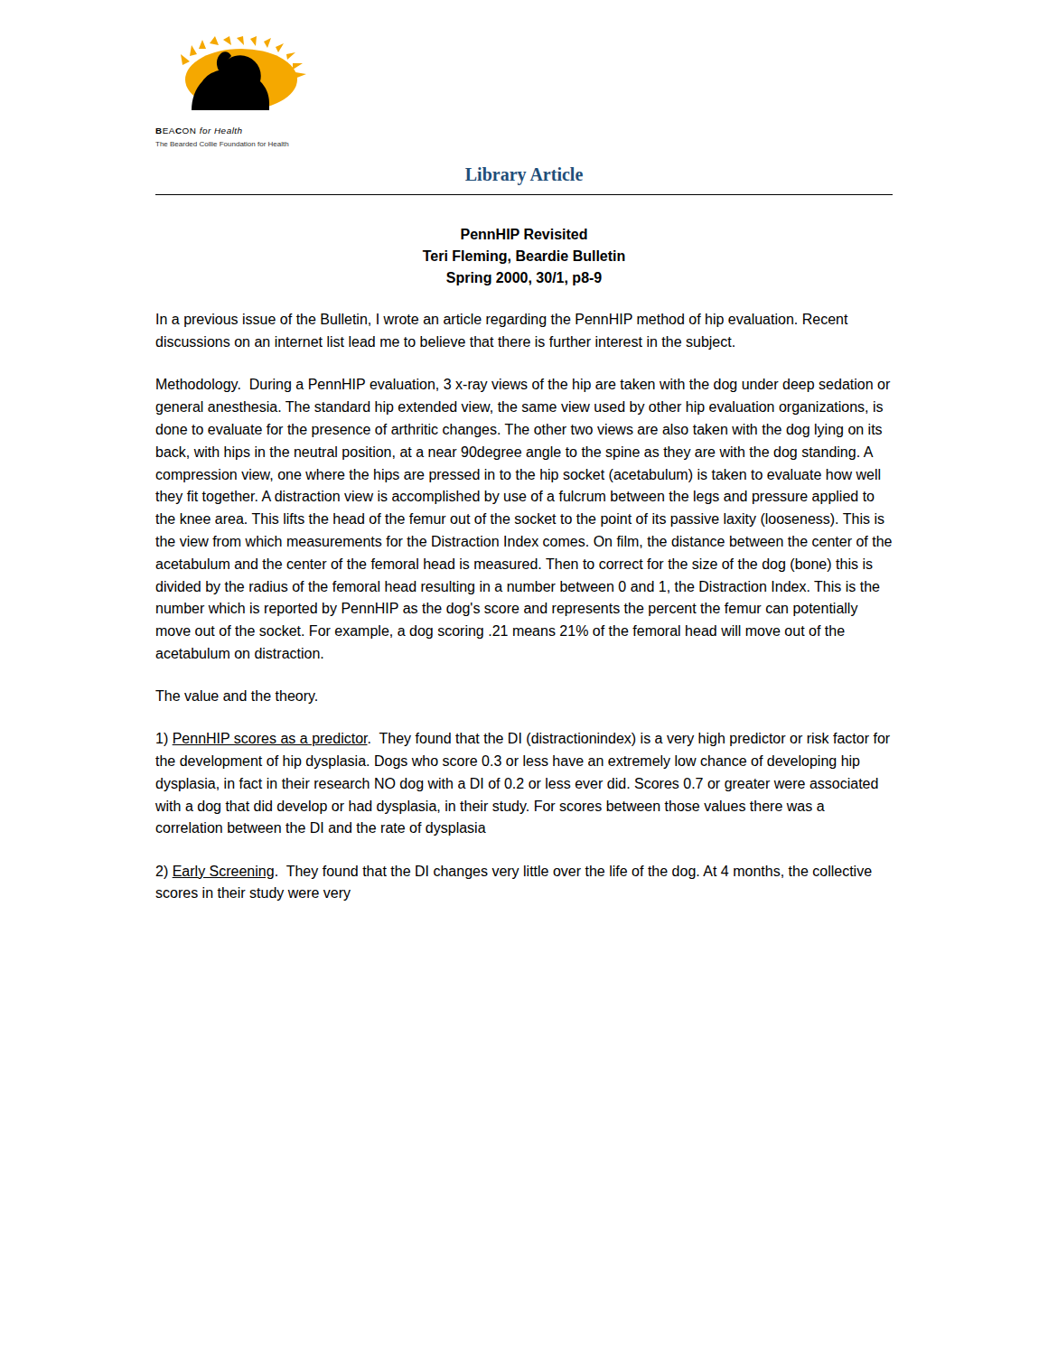BEACON for Health
The Bearded Collie Foundation for Health
Library Article
PennHIP Revisited Teri Fleming, Beardie Bulletin Spring 2000, 30/1, p8-9
In a previous issue of the Bulletin, I wrote an article regarding the PennHIP method of hip evaluation. Recent discussions on an internet list lead me to believe that there is further interest in the subject.
Methodology. During a PennHIP evaluation, 3 x-ray views of the hip are taken with the dog under deep sedation or general anesthesia. The standard hip extended view, the same view used by other hip evaluation organizations, is done to evaluate for the presence of arthritic changes. The other two views are also taken with the dog lying on its back, with hips in the neutral position, at a near 90degree angle to the spine as they are with the dog standing. A compression view, one where the hips are pressed in to the hip socket (acetabulum) is taken to evaluate how well they fit together. A distraction view is accomplished by use of a fulcrum between the legs and pressure applied to the knee area. This lifts the head of the femur out of the socket to the point of its passive laxity (looseness). This is the view from which measurements for the Distraction Index comes. On film, the distance between the center of the acetabulum and the center of the femoral head is measured. Then to correct for the size of the dog (bone) this is divided by the radius of the femoral head resulting in a number between 0 and 1, the Distraction Index. This is the number which is reported by PennHIP as the dog's score and represents the percent the femur can potentially move out of the socket. For example, a dog scoring .21 means 21% of the femoral head will move out of the acetabulum on distraction.
The value and the theory.
1) PennHIP scores as a predictor. They found that the DI (distractionindex) is a very high predictor or risk factor for the development of hip dysplasia. Dogs who score 0.3 or less have an extremely low chance of developing hip dysplasia, in fact in their research NO dog with a DI of 0.2 or less ever did. Scores 0.7 or greater were associated with a dog that did develop or had dysplasia, in their study. For scores between those values there was a correlation between the DI and the rate of dysplasia
2) Early Screening. They found that the DI changes very little over the life of the dog. At 4 months, the collective scores in their study were very